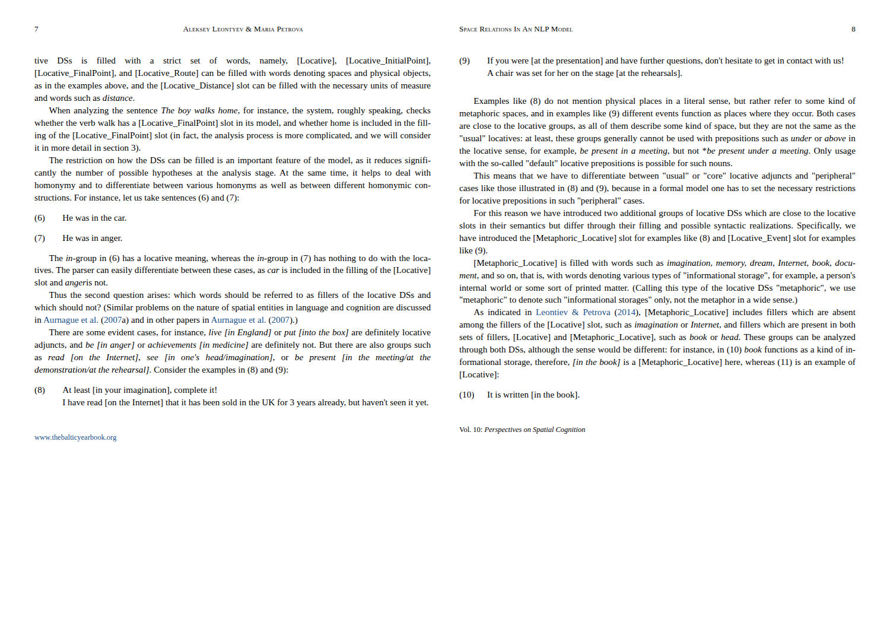7 Aleksey Leontyev & Maria Petrova
tive DSs is filled with a strict set of words, namely, [Locative], [Locative_InitialPoint], [Locative_FinalPoint], and [Locative_Route] can be filled with words denoting spaces and physical objects, as in the examples above, and the [Locative_Distance] slot can be filled with the necessary units of measure and words such as distance.
When analyzing the sentence The boy walks home, for instance, the system, roughly speaking, checks whether the verb walk has a [Locative_FinalPoint] slot in its model, and whether home is included in the filling of the [Locative_FinalPoint] slot (in fact, the analysis process is more complicated, and we will consider it in more detail in section 3).
The restriction on how the DSs can be filled is an important feature of the model, as it reduces significantly the number of possible hypotheses at the analysis stage. At the same time, it helps to deal with homonymy and to differentiate between various homonyms as well as between different homonymic constructions. For instance, let us take sentences (6) and (7):
(6) He was in the car.
(7) He was in anger.
The in-group in (6) has a locative meaning, whereas the in-group in (7) has nothing to do with the locatives. The parser can easily differentiate between these cases, as car is included in the filling of the [Locative] slot and angeris not.
Thus the second question arises: which words should be referred to as fillers of the locative DSs and which should not? (Similar problems on the nature of spatial entities in language and cognition are discussed in Aurnague et al. (2007a) and in other papers in Aurnague et al. (2007).)
There are some evident cases, for instance, live [in England] or put [into the box] are definitely locative adjuncts, and be [in anger] or achievements [in medicine] are definitely not. But there are also groups such as read [on the Internet], see [in one's head/imagination], or be present [in the meeting/at the demonstration/at the rehearsal]. Consider the examples in (8) and (9):
(8) At least [in your imagination], complete it! I have read [on the Internet] that it has been sold in the UK for 3 years already, but haven't seen it yet.
www.thebalticyearbook.org
Space Relations In An NLP Model 8
(9) If you were [at the presentation] and have further questions, don't hesitate to get in contact with us! A chair was set for her on the stage [at the rehearsals].
Examples like (8) do not mention physical places in a literal sense, but rather refer to some kind of metaphoric spaces, and in examples like (9) different events function as places where they occur. Both cases are close to the locative groups, as all of them describe some kind of space, but they are not the same as the "usual" locatives: at least, these groups generally cannot be used with prepositions such as under or above in the locative sense, for example, be present in a meeting, but not *be present under a meeting. Only usage with the so-called "default" locative prepositions is possible for such nouns.
This means that we have to differentiate between "usual" or "core" locative adjuncts and "peripheral" cases like those illustrated in (8) and (9), because in a formal model one has to set the necessary restrictions for locative prepositions in such "peripheral" cases.
For this reason we have introduced two additional groups of locative DSs which are close to the locative slots in their semantics but differ through their filling and possible syntactic realizations. Specifically, we have introduced the [Metaphoric_Locative] slot for examples like (8) and [Locative_Event] slot for examples like (9).
[Metaphoric_Locative] is filled with words such as imagination, memory, dream, Internet, book, document, and so on, that is, with words denoting various types of "informational storage", for example, a person's internal world or some sort of printed matter. (Calling this type of the locative DSs "metaphoric", we use "metaphoric" to denote such "informational storages" only, not the metaphor in a wide sense.)
As indicated in Leontiev & Petrova (2014), [Metaphoric_Locative] includes fillers which are absent among the fillers of the [Locative] slot, such as imagination or Internet, and fillers which are present in both sets of fillers, [Locative] and [Metaphoric_Locative], such as book or head. These groups can be analyzed through both DSs, although the sense would be different: for instance, in (10) book functions as a kind of informational storage, therefore, [in the book] is a [Metaphoric_Locative] here, whereas (11) is an example of [Locative]:
(10) It is written [in the book].
Vol. 10: Perspectives on Spatial Cognition